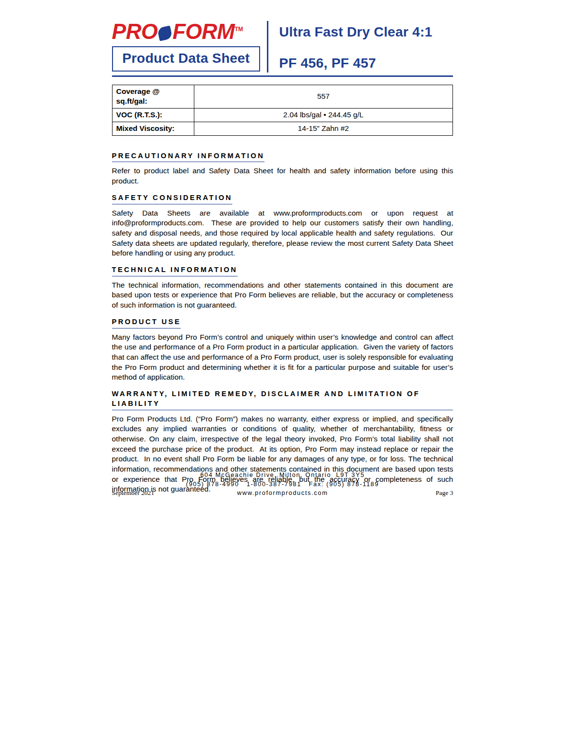PRO FORMTM
Product Data Sheet
Ultra Fast Dry Clear 4:1
PF 456, PF 457
| Coverage @ sq.ft/gal: | 557 |
| VOC (R.T.S.): | 2.04 lbs/gal • 244.45 g/L |
| Mixed Viscosity: | 14-15” Zahn #2 |
Precautionary Information
Refer to product label and Safety Data Sheet for health and safety information before using this product.
Safety Consideration
Safety Data Sheets are available at www.proformproducts.com or upon request at info@proformproducts.com. These are provided to help our customers satisfy their own handling, safety and disposal needs, and those required by local applicable health and safety regulations. Our Safety data sheets are updated regularly, therefore, please review the most current Safety Data Sheet before handling or using any product.
Technical Information
The technical information, recommendations and other statements contained in this document are based upon tests or experience that Pro Form believes are reliable, but the accuracy or completeness of such information is not guaranteed.
Product Use
Many factors beyond Pro Form’s control and uniquely within user’s knowledge and control can affect the use and performance of a Pro Form product in a particular application. Given the variety of factors that can affect the use and performance of a Pro Form product, user is solely responsible for evaluating the Pro Form product and determining whether it is fit for a particular purpose and suitable for user’s method of application.
Warranty, Limited Remedy, Disclaimer and Limitation of Liability
Pro Form Products Ltd. (“Pro Form”) makes no warranty, either express or implied, and specifically excludes any implied warranties or conditions of quality, whether of merchantability, fitness or otherwise. On any claim, irrespective of the legal theory invoked, Pro Form’s total liability shall not exceed the purchase price of the product. At its option, Pro Form may instead replace or repair the product. In no event shall Pro Form be liable for any damages of any type, or for loss. The technical information, recommendations and other statements contained in this document are based upon tests or experience that Pro Form believes are reliable, but the accuracy or completeness of such information is not guaranteed.
| September 2021 | 604 McGeachie Drive, Milton, Ontario L9T 3Y5 (905) 878-4990 1-800-387-7981 Fax: (905) 878-1189 www.proformproducts.com | Page 3 |